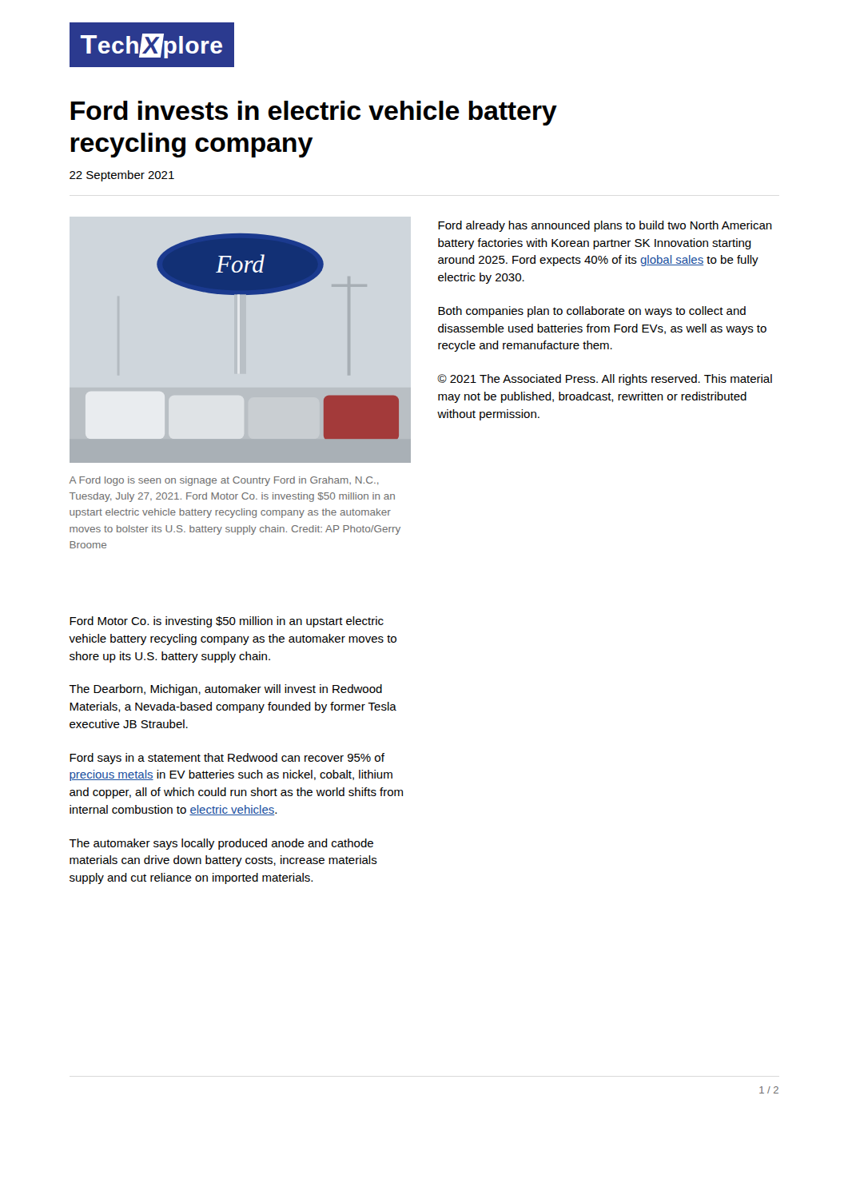TechXplore
Ford invests in electric vehicle battery
recycling company
22 September 2021
A Ford logo is seen on signage at Country Ford in Graham, N.C., Tuesday, July 27, 2021. Ford Motor Co. is investing $50 million in an upstart electric vehicle battery recycling company as the automaker moves to bolster its U.S. battery supply chain. Credit: AP Photo/Gerry Broome
Ford Motor Co. is investing $50 million in an upstart electric vehicle battery recycling company as the automaker moves to shore up its U.S. battery supply chain.
The Dearborn, Michigan, automaker will invest in Redwood Materials, a Nevada-based company founded by former Tesla executive JB Straubel.
Ford says in a statement that Redwood can recover 95% of precious metals in EV batteries such as nickel, cobalt, lithium and copper, all of which could run short as the world shifts from internal combustion to electric vehicles.
The automaker says locally produced anode and cathode materials can drive down battery costs, increase materials supply and cut reliance on imported materials.
Ford already has announced plans to build two North American battery factories with Korean partner SK Innovation starting around 2025. Ford expects 40% of its global sales to be fully electric by 2030.
Both companies plan to collaborate on ways to collect and disassemble used batteries from Ford EVs, as well as ways to recycle and remanufacture them.
© 2021 The Associated Press. All rights reserved. This material may not be published, broadcast, rewritten or redistributed without permission.
1 / 2